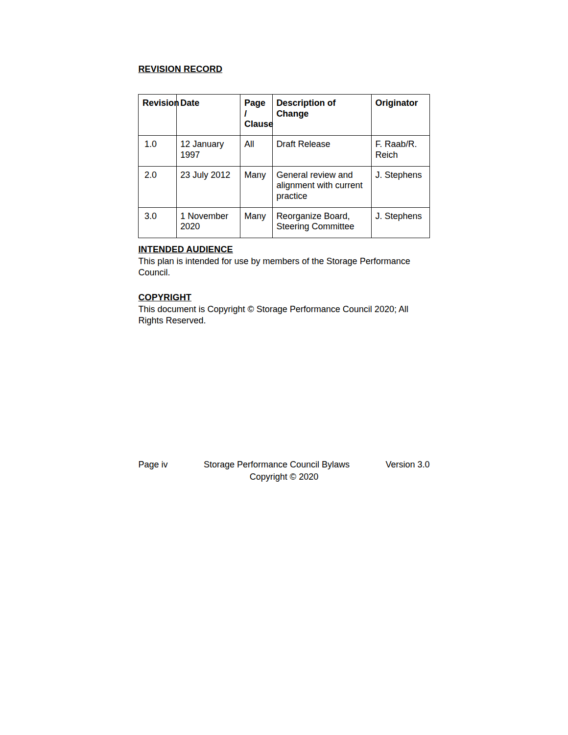REVISION RECORD
| Revision | Date | Page / Clause | Description of Change | Originator |
| --- | --- | --- | --- | --- |
| 1.0 | 12 January 1997 | All | Draft Release | F. Raab/R. Reich |
| 2.0 | 23 July 2012 | Many | General review and alignment with current practice | J. Stephens |
| 3.0 | 1 November 2020 | Many | Reorganize Board, Steering Committee | J. Stephens |
INTENDED AUDIENCE
This plan is intended for use by members of the Storage Performance Council.
COPYRIGHT
This document is Copyright © Storage Performance Council 2020; All Rights Reserved.
Page iv Storage Performance Council Bylaws Version 3.0
Copyright © 2020